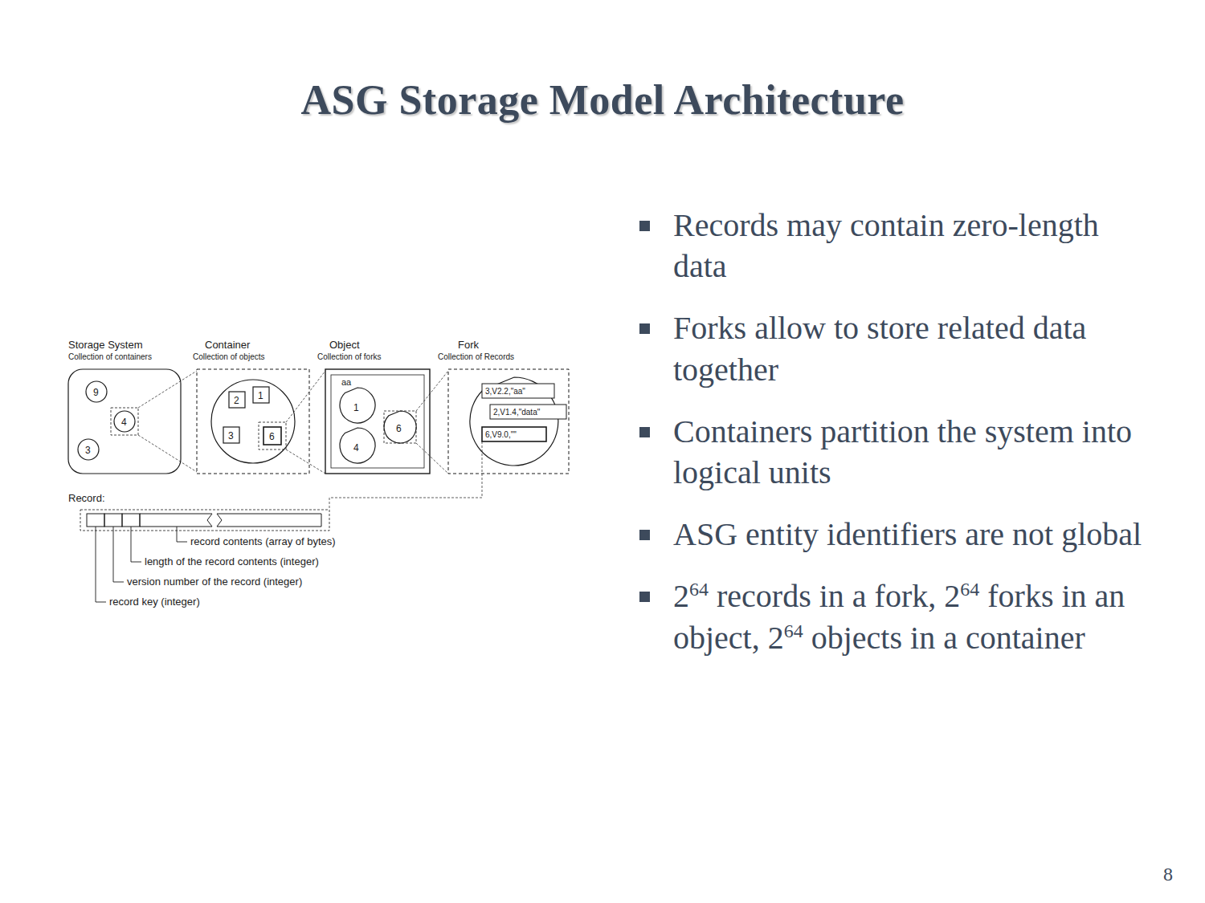ASG Storage Model Architecture
Storage System Collection of containers Container Collection of objects Object Collection of forks Fork Collection of Records 9 4 3 2 1 3 6 aa 1 4 6 3,V2.2,"aa" 2,V1.4,"data" 6,V9.0,"" Record: record key (integer) version number of the record (integer) length of the record contents (integer) record contents (array of bytes)
Records may contain zero-length data
Forks allow to store related data together
Containers partition the system into logical units
ASG entity identifiers are not global
264 records in a fork, 264 forks in an object, 264 objects in a container
8